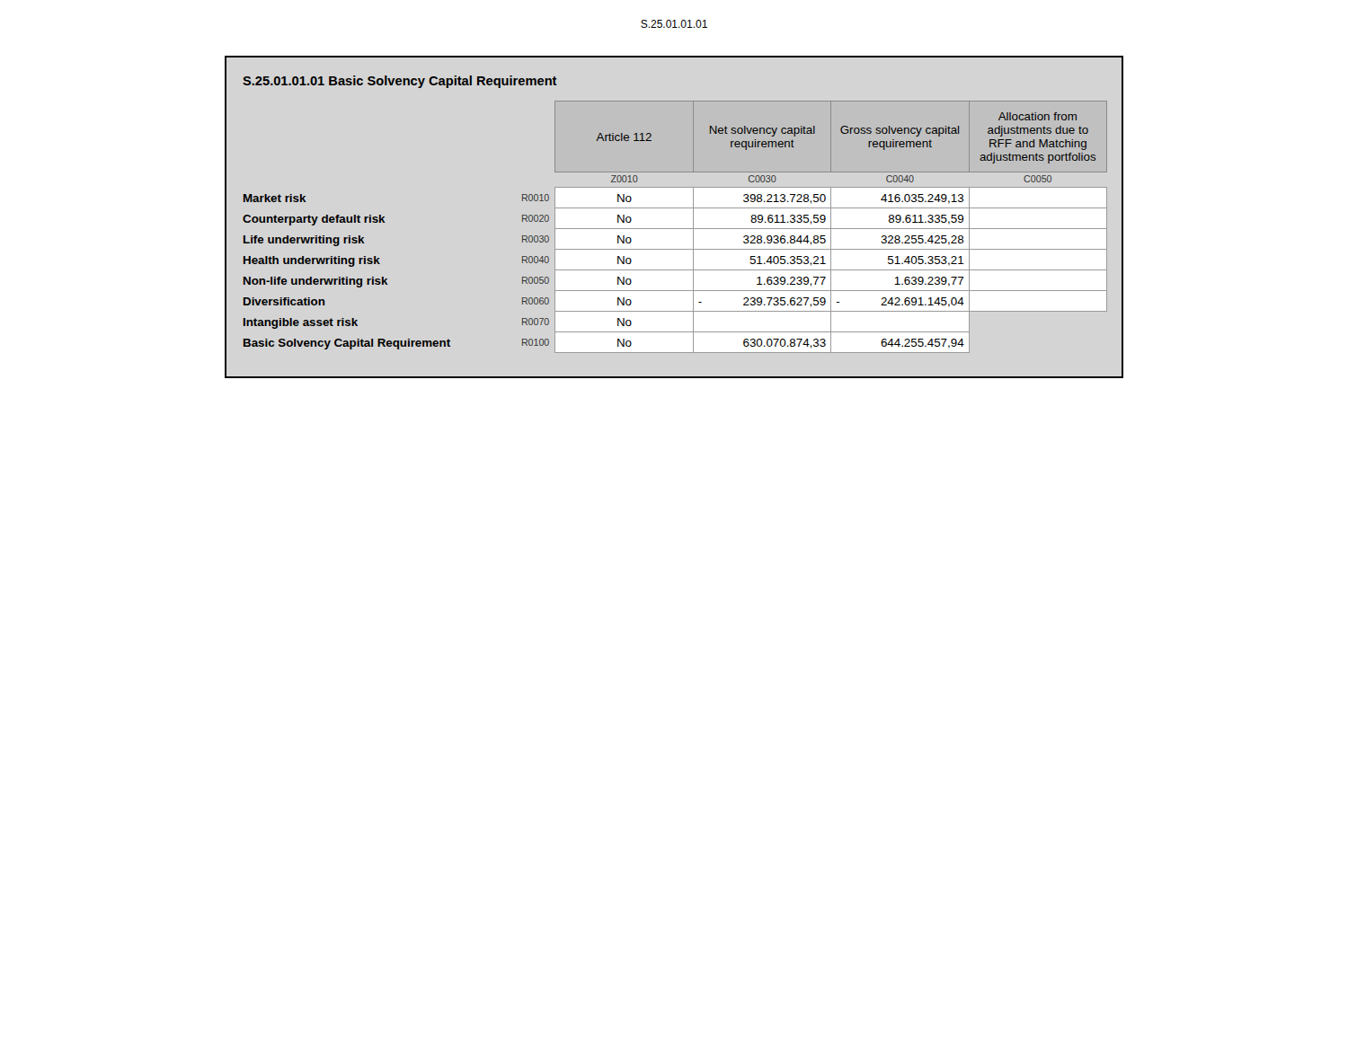S.25.01.01.01
S.25.01.01.01 Basic Solvency Capital Requirement
| | | Article 112 | Net solvency capital requirement | Gross solvency capital requirement | Allocation from adjustments due to RFF and Matching adjustments portfolios |
| --- | --- | --- | --- | --- | --- |
| | | Z0010 | C0030 | C0040 | C0050 |
| Market risk | R0010 | No | 398.213.728,50 | 416.035.249,13 | |
| Counterparty default risk | R0020 | No | 89.611.335,59 | 89.611.335,59 | |
| Life underwriting risk | R0030 | No | 328.936.844,85 | 328.255.425,28 | |
| Health underwriting risk | R0040 | No | 51.405.353,21 | 51.405.353,21 | |
| Non-life underwriting risk | R0050 | No | 1.639.239,77 | 1.639.239,77 | |
| Diversification | R0060 | No | - 239.735.627,59 | - 242.691.145,04 | |
| Intangible asset risk | R0070 | No | | | |
| Basic Solvency Capital Requirement | R0100 | No | 630.070.874,33 | 644.255.457,94 | |